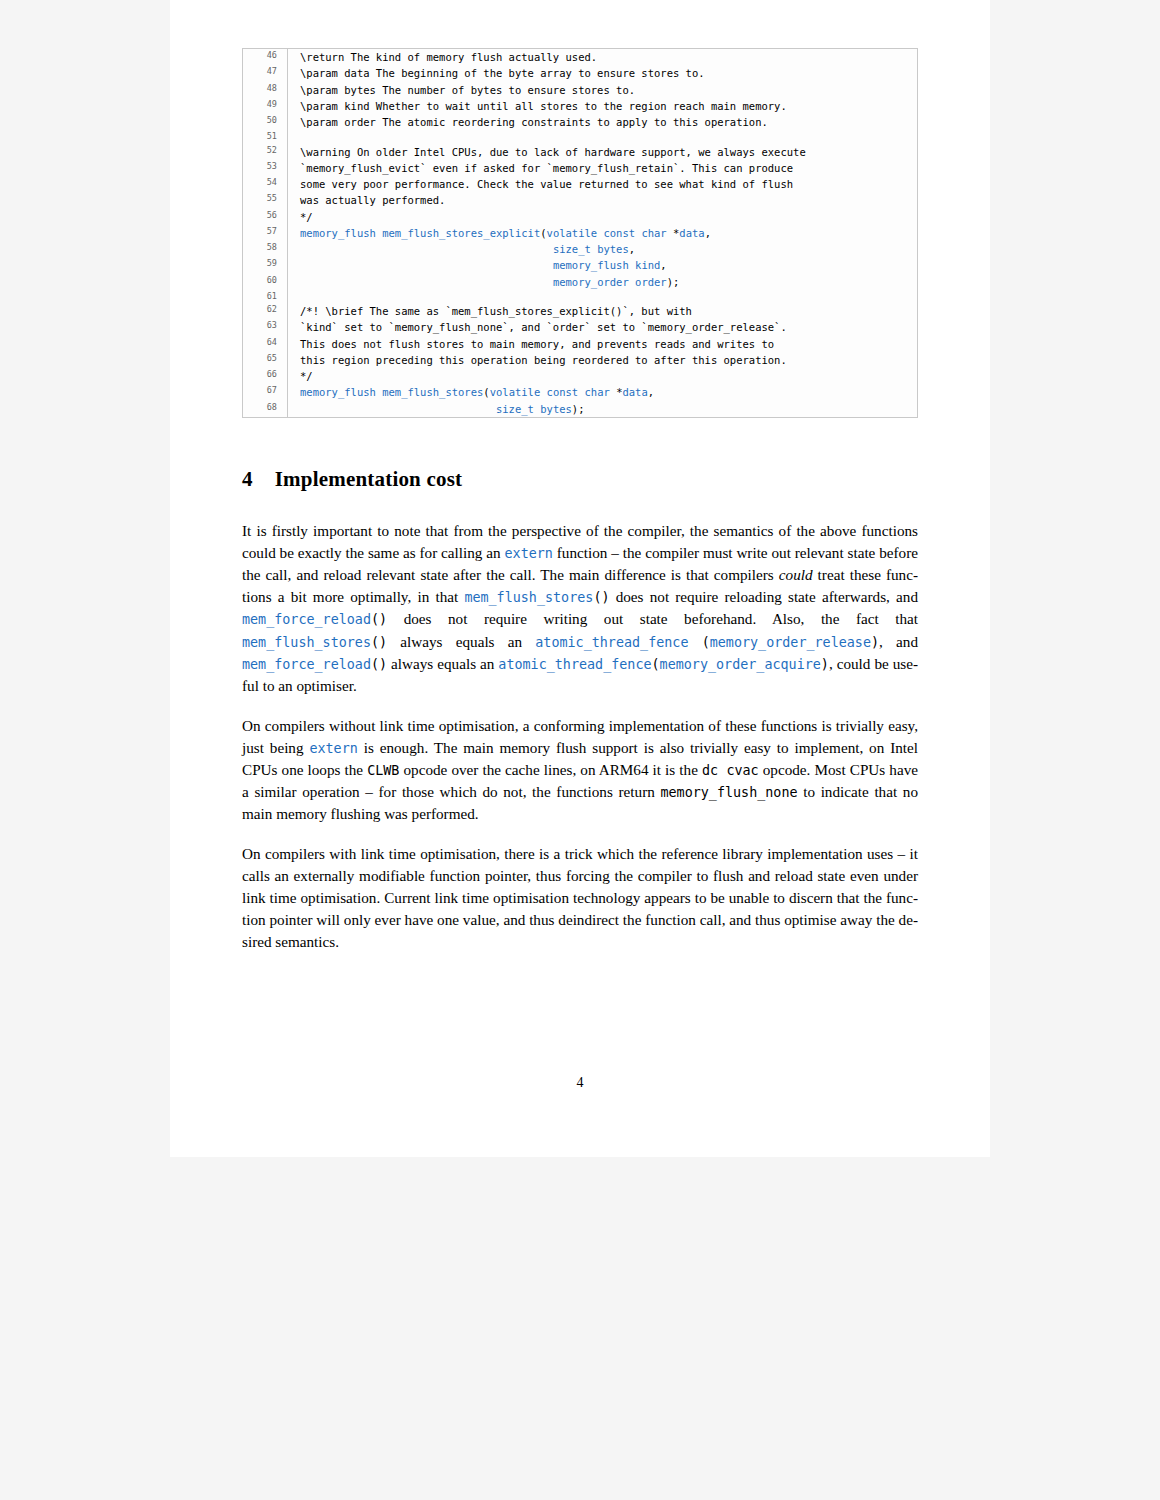| 46 | \return The kind of memory flush actually used. |
| 47 | \param data The beginning of the byte array to ensure stores to. |
| 48 | \param bytes The number of bytes to ensure stores to. |
| 49 | \param kind Whether to wait until all stores to the region reach main memory. |
| 50 | \param order The atomic reordering constraints to apply to this operation. |
| 51 | |
| 52 | \warning On older Intel CPUs, due to lack of hardware support, we always execute |
| 53 | `memory_flush_evict` even if asked for `memory_flush_retain`. This can produce |
| 54 | some very poor performance. Check the value returned to see what kind of flush |
| 55 | was actually performed. |
| 56 | */ |
| 57 | memory_flush mem_flush_stores_explicit ( volatile const char * data , |
| 58 | size_t bytes , |
| 59 | memory_flush kind , |
| 60 | memory_order order ); |
| 61 | |
| 62 | /*! \brief The same as `mem_flush_stores_explicit()`, but with |
| 63 | `kind` set to `memory_flush_none`, and `order` set to `memory_order_release`. |
| 64 | This does not flush stores to main memory, and prevents reads and writes to |
| 65 | this region preceding this operation being reordered to after this operation. |
| 66 | */ |
| 67 | memory_flush mem_flush_stores ( volatile const char * data , |
| 68 | size_t bytes ); |
4 Implementation cost
It is firstly important to note that from the perspective of the compiler, the semantics of the above functions could be exactly the same as for calling an extern function – the compiler must write out relevant state before the call, and reload relevant state after the call. The main difference is that compilers could treat these functions a bit more optimally, in that mem_flush_stores() does not require reloading state afterwards, and mem_force_reload() does not require writing out state beforehand. Also, the fact that mem_flush_stores() always equals an atomic_thread_fence (memory_order_release), and mem_force_reload() always equals an atomic_thread_fence(memory_order_acquire), could be useful to an optimiser.
On compilers without link time optimisation, a conforming implementation of these functions is trivially easy, just being extern is enough. The main memory flush support is also trivially easy to implement, on Intel CPUs one loops the CLWB opcode over the cache lines, on ARM64 it is the dc cvac opcode. Most CPUs have a similar operation – for those which do not, the functions return memory_flush_none to indicate that no main memory flushing was performed.
On compilers with link time optimisation, there is a trick which the reference library implementation uses – it calls an externally modifiable function pointer, thus forcing the compiler to flush and reload state even under link time optimisation. Current link time optimisation technology appears to be unable to discern that the function pointer will only ever have one value, and thus deindirect the function call, and thus optimise away the desired semantics.
4